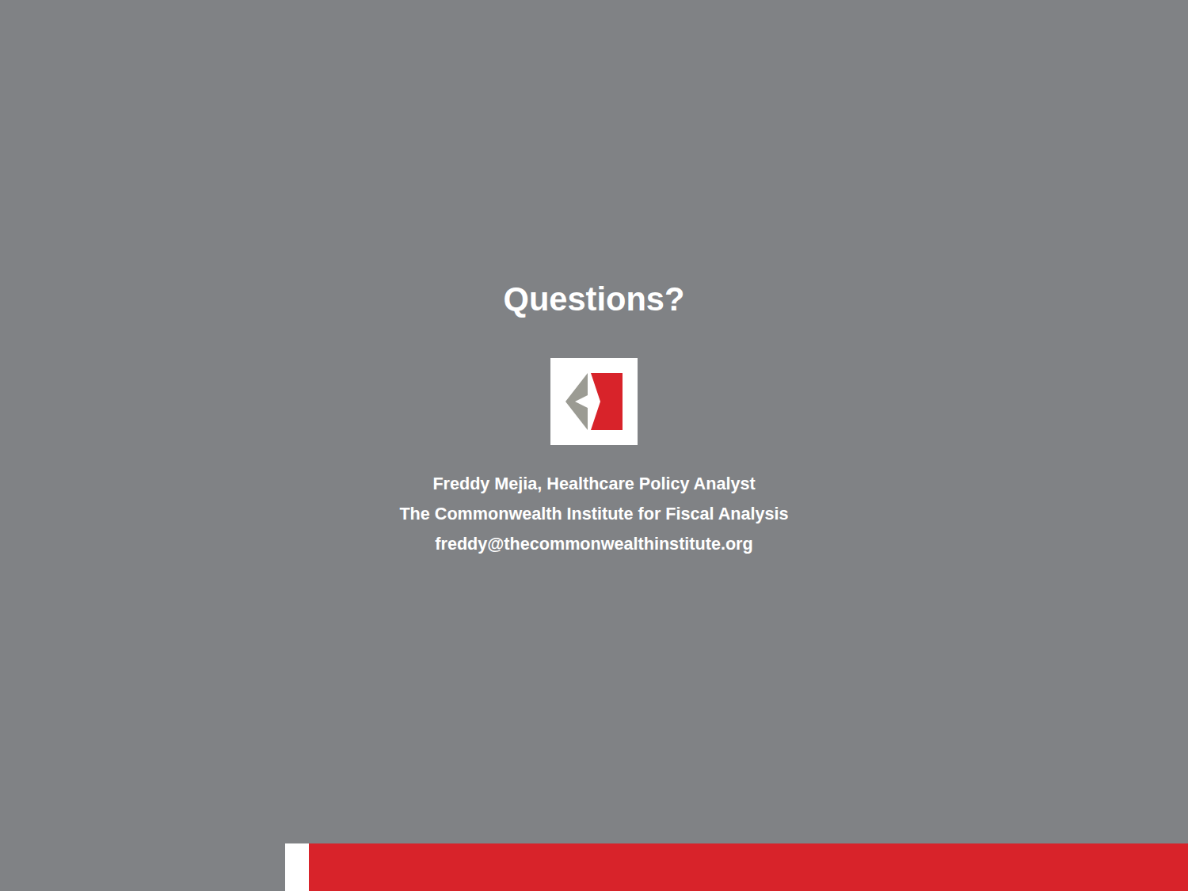Questions?
Freddy Mejia, Healthcare Policy Analyst
The Commonwealth Institute for Fiscal Analysis
freddy@thecommonwealthinstitute.org